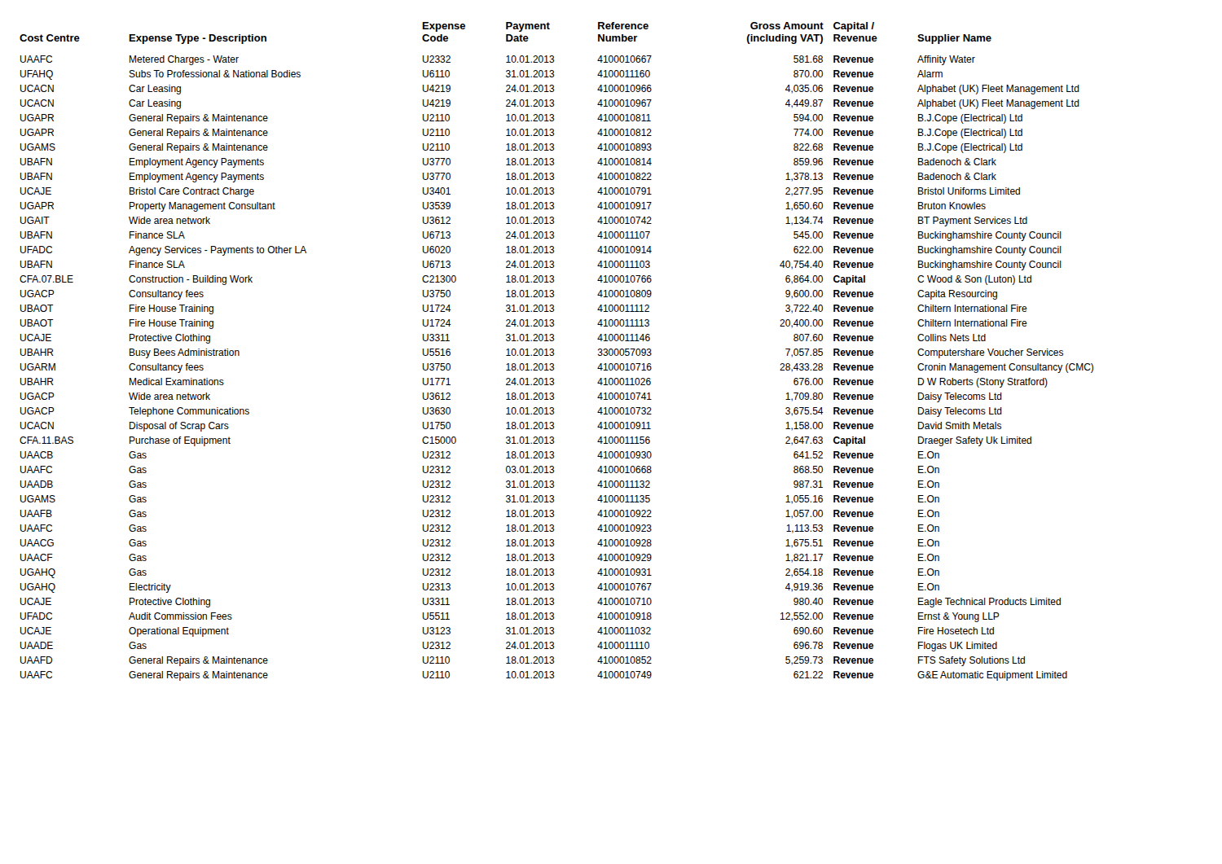| Cost Centre | Expense Type - Description | Expense Code | Payment Date | Reference Number | Gross Amount (including VAT) | Capital / Revenue | Supplier Name |
| --- | --- | --- | --- | --- | --- | --- | --- |
| UAAFC | Metered Charges - Water | U2332 | 10.01.2013 | 4100010667 | 581.68 | Revenue | Affinity Water |
| UFAHQ | Subs To Professional & National Bodies | U6110 | 31.01.2013 | 4100011160 | 870.00 | Revenue | Alarm |
| UCACN | Car Leasing | U4219 | 24.01.2013 | 4100010966 | 4,035.06 | Revenue | Alphabet (UK) Fleet Management Ltd |
| UCACN | Car Leasing | U4219 | 24.01.2013 | 4100010967 | 4,449.87 | Revenue | Alphabet (UK) Fleet Management Ltd |
| UGAPR | General Repairs & Maintenance | U2110 | 10.01.2013 | 4100010811 | 594.00 | Revenue | B.J.Cope (Electrical) Ltd |
| UGAPR | General Repairs & Maintenance | U2110 | 10.01.2013 | 4100010812 | 774.00 | Revenue | B.J.Cope (Electrical) Ltd |
| UGAMS | General Repairs & Maintenance | U2110 | 18.01.2013 | 4100010893 | 822.68 | Revenue | B.J.Cope (Electrical) Ltd |
| UBAFN | Employment Agency Payments | U3770 | 18.01.2013 | 4100010814 | 859.96 | Revenue | Badenoch & Clark |
| UBAFN | Employment Agency Payments | U3770 | 18.01.2013 | 4100010822 | 1,378.13 | Revenue | Badenoch & Clark |
| UCAJE | Bristol Care Contract Charge | U3401 | 10.01.2013 | 4100010791 | 2,277.95 | Revenue | Bristol Uniforms Limited |
| UGAPR | Property Management Consultant | U3539 | 18.01.2013 | 4100010917 | 1,650.60 | Revenue | Bruton Knowles |
| UGAIT | Wide area network | U3612 | 10.01.2013 | 4100010742 | 1,134.74 | Revenue | BT Payment Services Ltd |
| UBAFN | Finance SLA | U6713 | 24.01.2013 | 4100011107 | 545.00 | Revenue | Buckinghamshire County Council |
| UFADC | Agency Services - Payments to Other LA | U6020 | 18.01.2013 | 4100010914 | 622.00 | Revenue | Buckinghamshire County Council |
| UBAFN | Finance SLA | U6713 | 24.01.2013 | 4100011103 | 40,754.40 | Revenue | Buckinghamshire County Council |
| CFA.07.BLE | Construction - Building Work | C21300 | 18.01.2013 | 4100010766 | 6,864.00 | Capital | C Wood & Son (Luton) Ltd |
| UGACP | Consultancy fees | U3750 | 18.01.2013 | 4100010809 | 9,600.00 | Revenue | Capita Resourcing |
| UBAOT | Fire House Training | U1724 | 31.01.2013 | 4100011112 | 3,722.40 | Revenue | Chiltern International Fire |
| UBAOT | Fire House Training | U1724 | 24.01.2013 | 4100011113 | 20,400.00 | Revenue | Chiltern International Fire |
| UCAJE | Protective Clothing | U3311 | 31.01.2013 | 4100011146 | 807.60 | Revenue | Collins Nets Ltd |
| UBAHR | Busy Bees Administration | U5516 | 10.01.2013 | 3300057093 | 7,057.85 | Revenue | Computershare Voucher Services |
| UGARM | Consultancy fees | U3750 | 18.01.2013 | 4100010716 | 28,433.28 | Revenue | Cronin Management Consultancy (CMC) |
| UBAHR | Medical Examinations | U1771 | 24.01.2013 | 4100011026 | 676.00 | Revenue | D W Roberts (Stony Stratford) |
| UGACP | Wide area network | U3612 | 18.01.2013 | 4100010741 | 1,709.80 | Revenue | Daisy Telecoms Ltd |
| UGACP | Telephone Communications | U3630 | 10.01.2013 | 4100010732 | 3,675.54 | Revenue | Daisy Telecoms Ltd |
| UCACN | Disposal of Scrap Cars | U1750 | 18.01.2013 | 4100010911 | 1,158.00 | Revenue | David Smith Metals |
| CFA.11.BAS | Purchase of Equipment | C15000 | 31.01.2013 | 4100011156 | 2,647.63 | Capital | Draeger Safety Uk Limited |
| UAACB | Gas | U2312 | 18.01.2013 | 4100010930 | 641.52 | Revenue | E.On |
| UAAFC | Gas | U2312 | 03.01.2013 | 4100010668 | 868.50 | Revenue | E.On |
| UAADB | Gas | U2312 | 31.01.2013 | 4100011132 | 987.31 | Revenue | E.On |
| UGAMS | Gas | U2312 | 31.01.2013 | 4100011135 | 1,055.16 | Revenue | E.On |
| UAAFB | Gas | U2312 | 18.01.2013 | 4100010922 | 1,057.00 | Revenue | E.On |
| UAAFC | Gas | U2312 | 18.01.2013 | 4100010923 | 1,113.53 | Revenue | E.On |
| UAACG | Gas | U2312 | 18.01.2013 | 4100010928 | 1,675.51 | Revenue | E.On |
| UAACF | Gas | U2312 | 18.01.2013 | 4100010929 | 1,821.17 | Revenue | E.On |
| UGAHQ | Gas | U2312 | 18.01.2013 | 4100010931 | 2,654.18 | Revenue | E.On |
| UGAHQ | Electricity | U2313 | 10.01.2013 | 4100010767 | 4,919.36 | Revenue | E.On |
| UCAJE | Protective Clothing | U3311 | 18.01.2013 | 4100010710 | 980.40 | Revenue | Eagle Technical Products Limited |
| UFADC | Audit Commission Fees | U5511 | 18.01.2013 | 4100010918 | 12,552.00 | Revenue | Ernst & Young LLP |
| UCAJE | Operational Equipment | U3123 | 31.01.2013 | 4100011032 | 690.60 | Revenue | Fire Hosetech Ltd |
| UAADE | Gas | U2312 | 24.01.2013 | 4100011110 | 696.78 | Revenue | Flogas UK Limited |
| UAAFD | General Repairs & Maintenance | U2110 | 18.01.2013 | 4100010852 | 5,259.73 | Revenue | FTS Safety Solutions Ltd |
| UAAFC | General Repairs & Maintenance | U2110 | 10.01.2013 | 4100010749 | 621.22 | Revenue | G&E Automatic Equipment Limited |